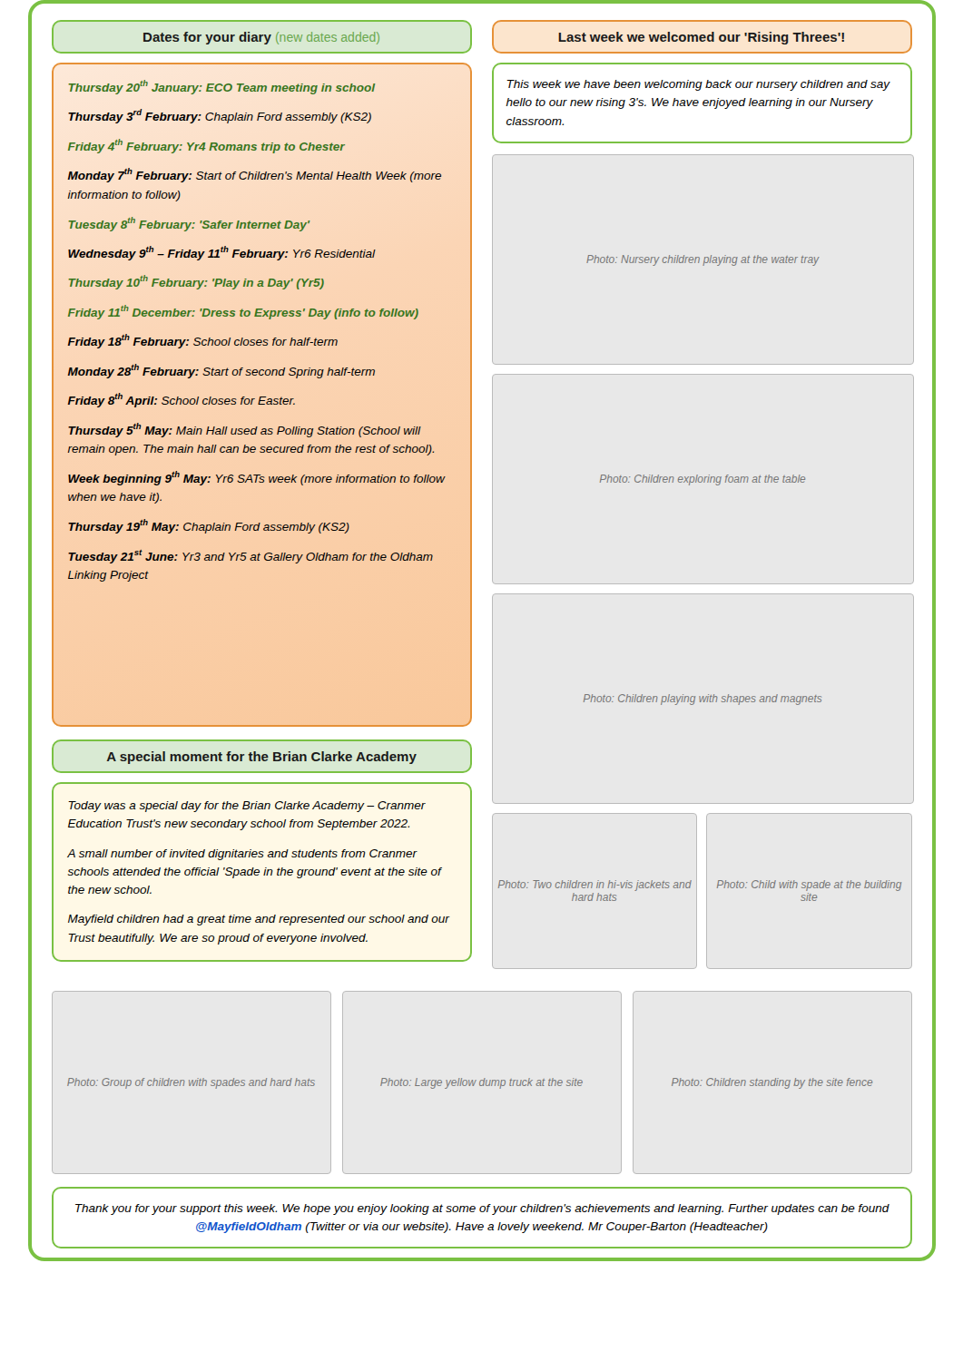Dates for your diary (new dates added)
Thursday 20th January: ECO Team meeting in school
Thursday 3rd February: Chaplain Ford assembly (KS2)
Friday 4th February: Yr4 Romans trip to Chester
Monday 7th February: Start of Children's Mental Health Week (more information to follow)
Tuesday 8th February: 'Safer Internet Day'
Wednesday 9th – Friday 11th February: Yr6 Residential
Thursday 10th February: 'Play in a Day' (Yr5)
Friday 11th December: 'Dress to Express' Day (info to follow)
Friday 18th February: School closes for half-term
Monday 28th February: Start of second Spring half-term
Friday 8th April: School closes for Easter.
Thursday 5th May: Main Hall used as Polling Station (School will remain open. The main hall can be secured from the rest of school).
Week beginning 9th May: Yr6 SATs week (more information to follow when we have it).
Thursday 19th May: Chaplain Ford assembly (KS2)
Tuesday 21st June: Yr3 and Yr5 at Gallery Oldham for the Oldham Linking Project
A special moment for the Brian Clarke Academy
Today was a special day for the Brian Clarke Academy – Cranmer Education Trust's new secondary school from September 2022.
A small number of invited dignitaries and students from Cranmer schools attended the official 'Spade in the ground' event at the site of the new school.
Mayfield children had a great time and represented our school and our Trust beautifully. We are so proud of everyone involved.
Last week we welcomed our 'Rising Threes'!
This week we have been welcoming back our nursery children and say hello to our new rising 3's. We have enjoyed learning in our Nursery classroom.
Photo: Nursery children playing at the water tray
Photo: Children exploring foam at the table
Photo: Children playing with shapes and magnets
Photo: Two children in hi-vis jackets and hard hats
Photo: Child with spade at the building site
Photo: Group of children with spades and hard hats
Photo: Large yellow dump truck at the site
Photo: Children standing by the site fence
Thank you for your support this week. We hope you enjoy looking at some of your children's achievements and learning. Further updates can be found @MayfieldOldham (Twitter or via our website). Have a lovely weekend. Mr Couper-Barton (Headteacher)